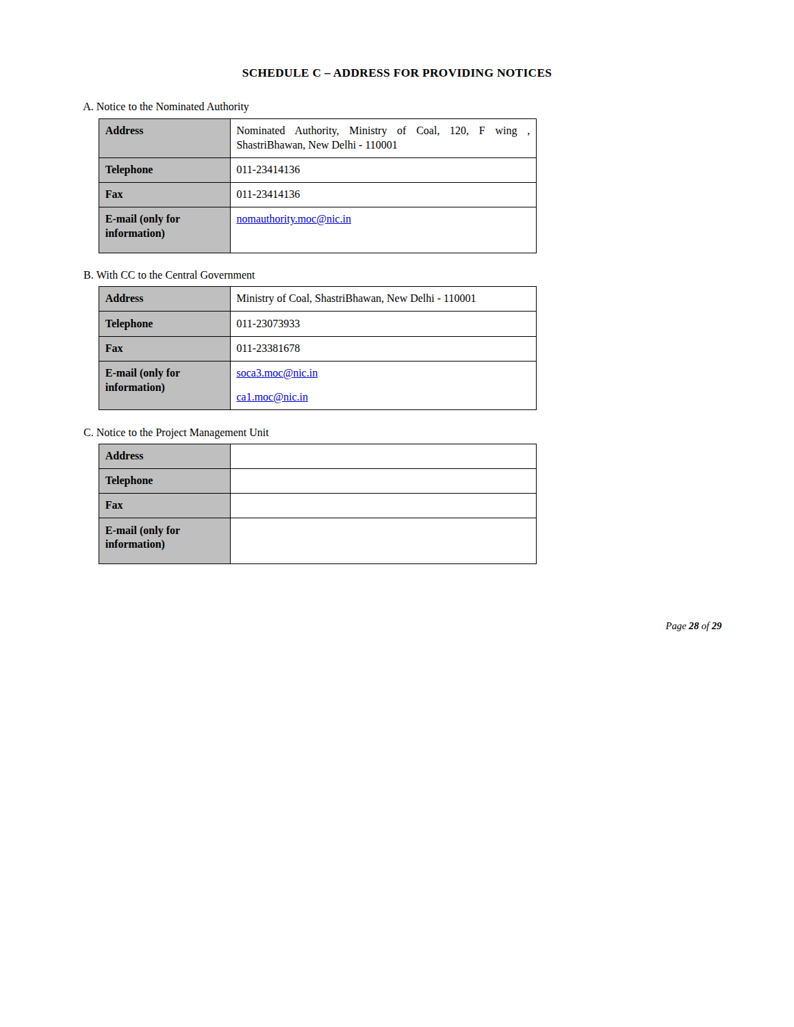SCHEDULE C – ADDRESS FOR PROVIDING NOTICES
Notice to the Nominated Authority
| Address | Nominated Authority, Ministry of Coal, 120, F wing , ShastriBhawan, New Delhi - 110001 |
| Telephone | 011-23414136 |
| Fax | 011-23414136 |
| E-mail (only for information) | nomauthority.moc@nic.in |
With CC to the Central Government
| Address | Ministry of Coal, ShastriBhawan, New Delhi - 110001 |
| Telephone | 011-23073933 |
| Fax | 011-23381678 |
| E-mail (only for information) | soca3.moc@nic.in ca1.moc@nic.in |
Notice to the Project Management Unit
| Address | |
| Telephone | |
| Fax | |
| E-mail (only for information) | |
Page 28 of 29